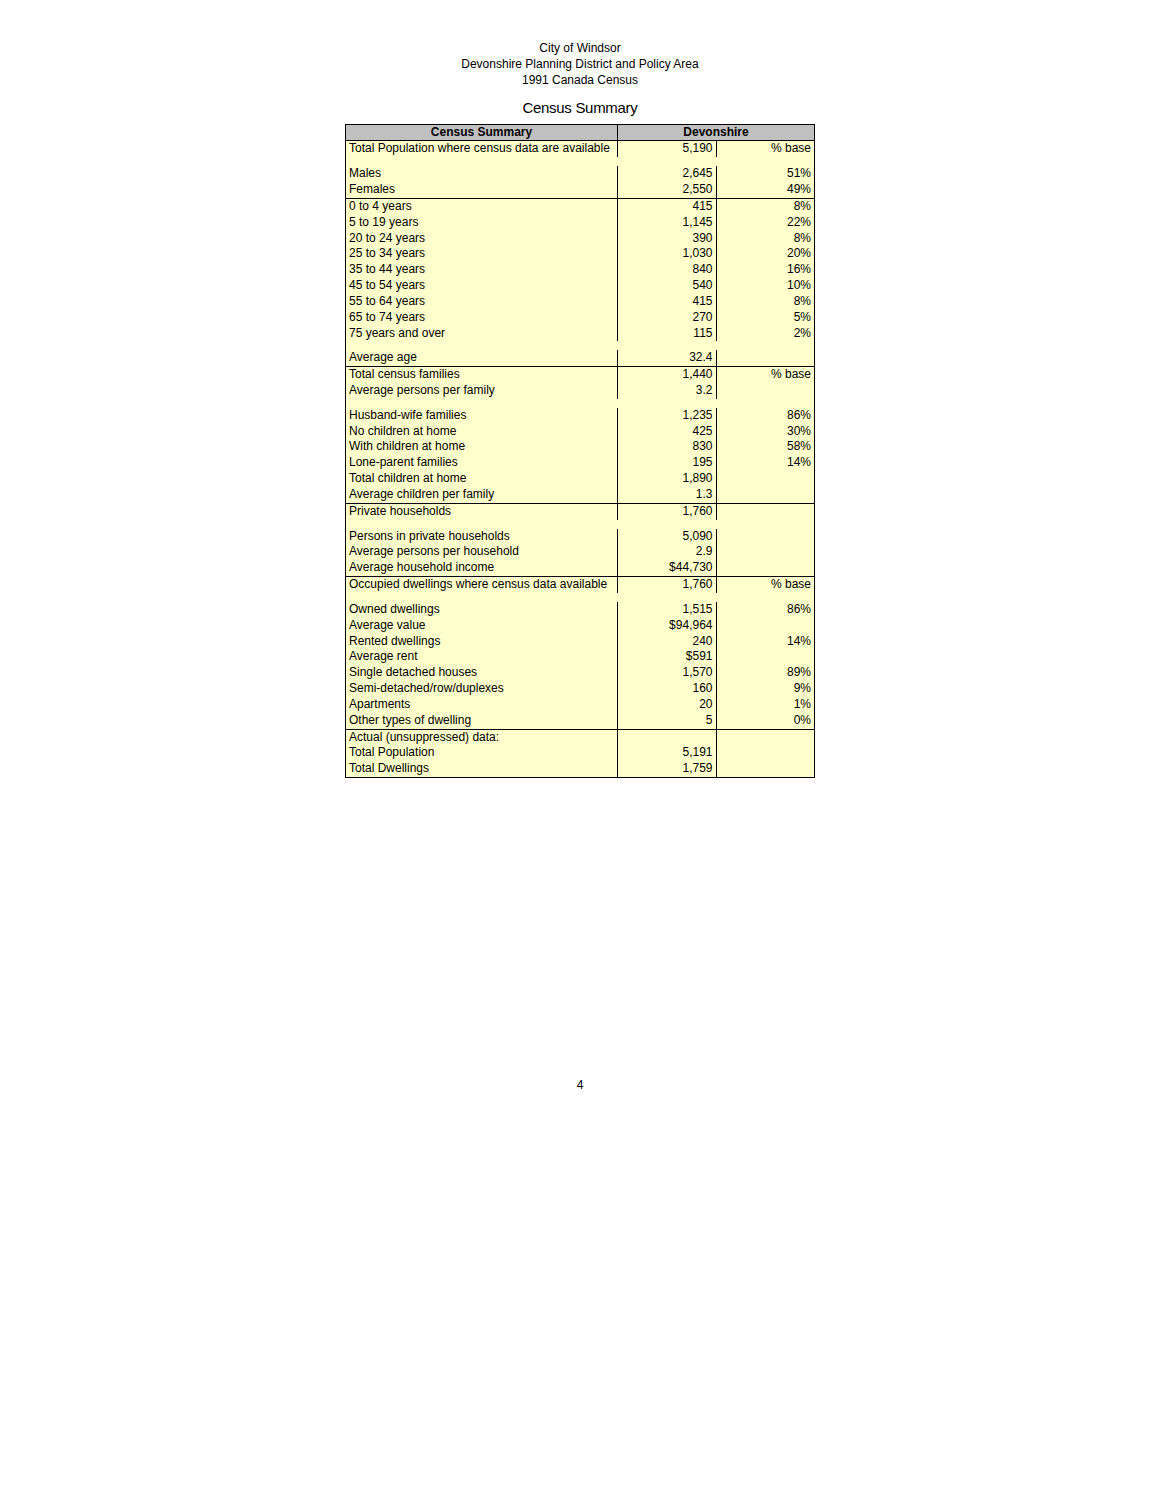City of Windsor
Devonshire Planning District and Policy Area
1991 Canada Census
Census Summary
| Census Summary | Devonshire |
| --- | --- |
| Total Population where census data are available | 5,190 | % base |
| Males | 2,645 | 51% |
| Females | 2,550 | 49% |
| 0 to 4 years | 415 | 8% |
| 5 to 19 years | 1,145 | 22% |
| 20 to 24 years | 390 | 8% |
| 25 to 34 years | 1,030 | 20% |
| 35 to 44 years | 840 | 16% |
| 45 to 54 years | 540 | 10% |
| 55 to 64 years | 415 | 8% |
| 65 to 74 years | 270 | 5% |
| 75 years and over | 115 | 2% |
| Average age | 32.4 | |
| Total census families | 1,440 | % base |
| Average persons per family | 3.2 | |
| Husband-wife families | 1,235 | 86% |
| No children at home | 425 | 30% |
| With children at home | 830 | 58% |
| Lone-parent families | 195 | 14% |
| Total children at home | 1,890 | |
| Average children per family | 1.3 | |
| Private households | 1,760 | |
| Persons in private households | 5,090 | |
| Average persons per household | 2.9 | |
| Average household income | $44,730 | |
| Occupied dwellings where census data available | 1,760 | % base |
| Owned dwellings | 1,515 | 86% |
| Average value | $94,964 | |
| Rented dwellings | 240 | 14% |
| Average rent | $591 | |
| Single detached houses | 1,570 | 89% |
| Semi-detached/row/duplexes | 160 | 9% |
| Apartments | 20 | 1% |
| Other types of dwelling | 5 | 0% |
| Actual (unsuppressed) data: | | |
| Total Population | 5,191 | |
| Total Dwellings | 1,759 | |
4